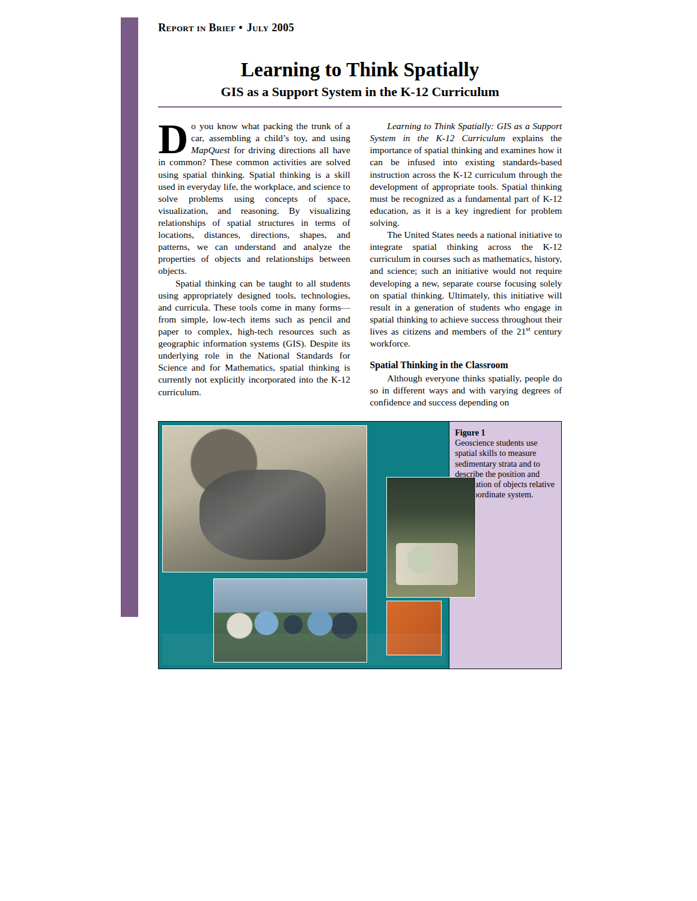Report in Brief • July 2005
Learning to Think Spatially
GIS as a Support System in the K-12 Curriculum
Do you know what packing the trunk of a car, assembling a child’s toy, and using MapQuest for driving directions all have in common? These common activities are solved using spatial thinking. Spatial thinking is a skill used in everyday life, the workplace, and science to solve problems using concepts of space, visualization, and reasoning. By visualizing relationships of spatial structures in terms of locations, distances, directions, shapes, and patterns, we can understand and analyze the properties of objects and relationships between objects.
Spatial thinking can be taught to all students using appropriately designed tools, technologies, and curricula. These tools come in many forms—from simple, low-tech items such as pencil and paper to complex, high-tech resources such as geographic information systems (GIS). Despite its underlying role in the National Standards for Science and for Mathematics, spatial thinking is currently not explicitly incorporated into the K-12 curriculum.
Learning to Think Spatially: GIS as a Support System in the K-12 Curriculum explains the importance of spatial thinking and examines how it can be infused into existing standards-based instruction across the K-12 curriculum through the development of appropriate tools. Spatial thinking must be recognized as a fundamental part of K-12 education, as it is a key ingredient for problem solving.
The United States needs a national initiative to integrate spatial thinking across the K-12 curriculum in courses such as mathematics, history, and science; such an initiative would not require developing a new, separate course focusing solely on spatial thinking. Ultimately, this initiative will result in a generation of students who engage in spatial thinking to achieve success throughout their lives as citizens and members of the 21st century workforce.
Spatial Thinking in the Classroom
Although everyone thinks spatially, people do so in different ways and with varying degrees of confidence and success depending on
Figure 1 Geoscience students use spatial skills to measure sedimentary strata and to describe the position and orientation of objects relative to a coordinate system.